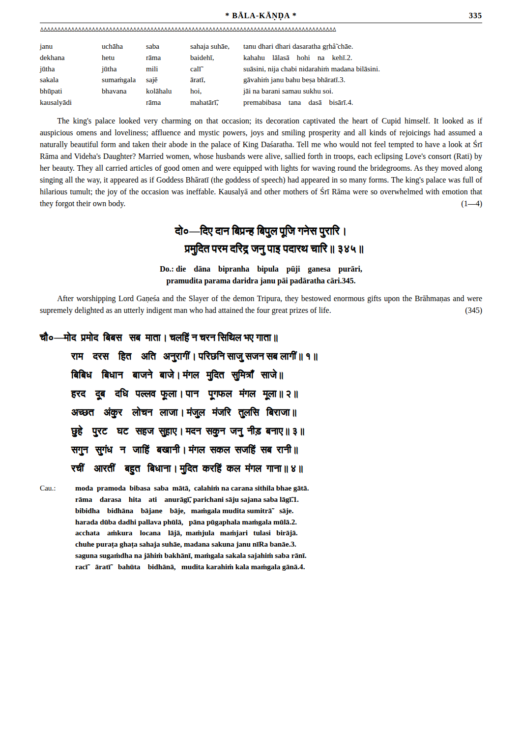* BĀLA-KĀṆḌA * 335
ꕔꕔꕔꕔꕔꕔꕔꕔꕔꕔꕔꕔꕔꕔꕔꕔꕔꕔꕔꕔꕔꕔꕔꕔꕔꕔꕔꕔꕔꕔꕔꕔꕔꕔꕔꕔꕔꕔꕔꕔꕔꕔꕔꕔꕔꕔꕔꕔꕔꕔꕔꕔꕔꕔꕔꕔꕔꕔꕔꕔꕔꕔꕔꕔꕔꕔꕔꕔꕔꕔꕔꕔꕔꕔꕔꕔꕔꕔꕔꕔꕔꕔꕔꕔꕔꕔ
| janu | uchāha | saba | sahaja suhāe, | tanu dhari dhari dasaratha gṛhå̃ chāe. |
| dekhana | hetu | rāma | baidehī, | kahahu lālasā hohi na kehī.2. |
| jūtha | jūtha | mili | calī̃ | suāsini, nija chabi nidarahiṁ madana bilāsini. |
| sakala | sumaṁgala | sajě | āratī, | gāvahiṁ janu bahu beṣa bhāratī.3. |
| bhūpati | bhavana | kolāhalu | hoi, | jāi na barani samau sukhu soi. |
| kausalyādi | | rāma | mahatārī̃, | premabibasa tana dasā bisārī.4. |
The king's palace looked very charming on that occasion; its decoration captivated the heart of Cupid himself. It looked as if auspicious omens and loveliness; affluence and mystic powers, joys and smiling prosperity and all kinds of rejoicings had assumed a naturally beautiful form and taken their abode in the palace of King Daśaratha. Tell me who would not feel tempted to have a look at Śrī Rāma and Videha's Daughter? Married women, whose husbands were alive, sallied forth in troops, each eclipsing Love's consort (Rati) by her beauty. They all carried articles of good omen and were equipped with lights for waving round the bridegrooms. As they moved along singing all the way, it appeared as if Goddess Bhāratī (the goddess of speech) had appeared in so many forms. The king's palace was full of hilarious tumult; the joy of the occasion was ineffable. Kausalyā and other mothers of Śrī Rāma were so overwhelmed with emotion that they forgot their own body. (1—4)
दो०—दिए दान बिप्रन्ह बिपुल पूजि गनेस पुरारि।
प्रमुदित परम दरिद्र जनु पाइ पदारथ चारि॥ ३४५॥
Do.: die dāna bipranha bipula pūji ganesa purāri,
pramudita parama daridra janu pāi padāratha cāri.345.
After worshipping Lord Gaṇeśa and the Slayer of the demon Tripura, they bestowed enormous gifts upon the Brāhmaṇas and were supremely delighted as an utterly indigent man who had attained the four great prizes of life. (345)
चौ०—मोद प्रमोद बिबस सब माता। चलहिं न चरन सिथिल भए गाता॥
राम दरस हित अति अनुरागीं। परिछनि साजु सजन सब लागीं॥ १॥
बिबिध बिधान बाजने बाजे। मंगल मुदित सुमित्राँ साजे॥
हरद दूब दधि पल्लव फूला। पान पूगफल मंगल मूला॥ २॥
अच्छत अंकुर लोचन लाजा। मंजुल मंजरि तुलसि बिराजा॥
छुहे पुरट घट सहज सुहाए। मदन सकुन जनु नीड़ बनाए॥ ३॥
सगुन सुगंध न जाहिं बखानी। मंगल सकल सजहिं सब रानी॥
रचीं आरतीं बहुत बिधाना। मुदित करहिं कल मंगल गाना॥ ४॥
| Cau.: | moda pramoda bibasa saba mātā, calahiṁ na carana sithila bhae gātā. |
| | rāma darasa hita ati anurāgī̃, parichani sāju sajana saba lāgī̃.1. |
| | bibidha bidhāna bājane bāje, maṁgala mudita sumitrā̃ sāje. |
| | harada dūba dadhi pallava phūlā, pāna pūgaphala maṁgala mūlā.2. |
| | acchata aṁkura locana lājā, maṁjula maṁjari tulasi birājā. |
| | chuhe puraṭa ghaṭa sahaja suhāe, madana sakuna janu nīRa banāe.3. |
| | saguna sugaṁdha na jāhiṁ bakhānī, maṁgala sakala sajahiṁ saba rānī. |
| | racī̃ āratī̃ bahūta bidhānā, mudita karahiṁ kala maṁgala gānā.4. |